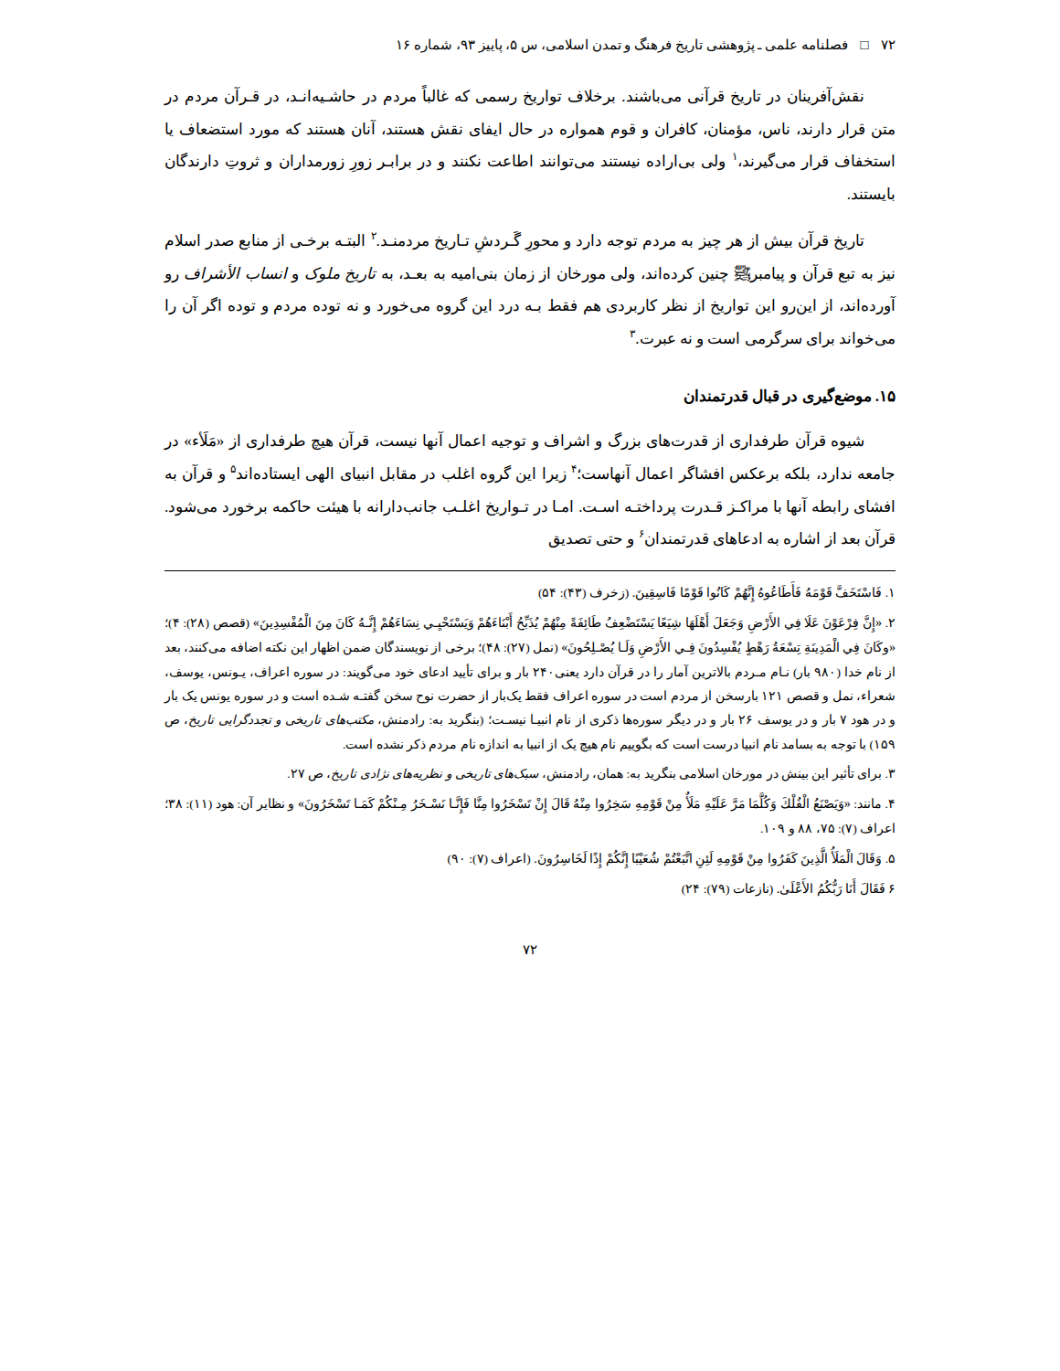۷۲ □ فصلنامه علمی ـ پژوهشی تاریخ فرهنگ و تمدن اسلامی، س ۵، پاییز ۹۳، شماره ۱۶
نقش‌آفرینان در تاریخ قرآنی می‌باشند. برخلاف تواریخ رسمی که غالباً مردم در حاشـیه‌انـد، در قـرآن مردم در متن قرار دارند، ناس، مؤمنان، کافران و قوم همواره در حال ایفای نقش هستند، آنان هستند که مورد استضعاف یا استخفاف قرار می‌گیرند،۱ ولی بی‌اراده نیستند می‌توانند اطاعت نکنند و در برابـر زورِ زورمداران و ثروتِ دارندگان بایستند.
تاریخ قرآن بیش از هر چیز به مردم توجه دارد و محورِ گَـردشِ تـاریخ مردمنـد.۲ البتـه برخـی از منابع صدر اسلام نیز به تبع قرآن و پیامبرﷺ چنین کرده‌اند، ولی مورخان از زمان بنی‌امیه به بعـد، به تاریخ ملوک و انساب الأشراف رو آورده‌اند، از این‌رو این تواریخ از نظر کاربردی هم فقط بـه درد این گروه می‌خورد و نه توده مردم و توده اگر آن را می‌خواند برای سرگرمی است و نه عبرت.۳
۱۵. موضع‌گیری در قبال قدرتمندان
شیوه قرآن طرفداری از قدرت‌های بزرگ و اشراف و توجیه اعمال آنها نیست، قرآن هیچ طرفداری از «مَلَأء» در جامعه ندارد، بلکه برعکس افشاگر اعمال آنهاست؛۴ زیرا این گروه اغلب در مقابل انبیای الهی ایستاده‌اند۵ و قرآن به افشای رابطه آنها با مراکـز قـدرت پرداختـه اسـت. امـا در تـواریخ اغلـب جانب‌دارانه با هیئت حاکمه برخورد می‌شود. قرآن بعد از اشاره به ادعاهای قدرتمندان۶ و حتی تصدیق
۱. فَاسْتَخَفَّ قَوْمَهُ فَأَطَاعُوهُ إِنَّهُمْ كَانُوا قَوْمًا فَاسِقِينَ. (زخرف (۴۳): ۵۴)
۲. «إِنَّ فِرْعَوْنَ عَلَا فِي الأَرْضِ وَجَعَلَ أَهْلَهَا شِيَعًا يَسْتَضْعِفُ طَائِفَةً مِنْهُمْ يُذَبِّحُ أَبْنَاءَهُمْ وَيَسْتَحْيِـي نِسَاءَهُمْ إِنَّـهُ كَانَ مِنَ الْمُفْسِدِينَ» (قصص (۲۸): ۴)؛ «وكَانَ فِي الْمَدِينَةِ تِسْعَةُ رَهْطٍ يُفْسِدُونَ فِـي الأَرْضِ وَلَـا يُصْـلِحُونَ» (نمل (۲۷): ۴۸)؛ برخی از نویسندگان ضمن اظهار این نکته اضافه می‌کنند، بعد از نام خدا (۹۸۰ بار) نـام مـردم بالاترین آمار را در قرآن دارد یعنی۲۴۰ بار و برای تأیید ادعای خود می‌گویند: در سوره اعراف، یـونس، یوسف، شعراء، نمل و قصص ۱۲۱ بارسخن از مردم است در سوره اعراف فقط یک‌بار از حضرت نوح سخن گفتـه شـده است و در سوره یونس یک بار و در هود ۷ بار و در یوسف ۲۶ بار و در دیگر سوره‌ها ذکری از نام انبیـا نیسـت؛ (بنگرید به: رادمنش، مکتب‌های تاریخی و تجددگرایی تاریخ، ص ۱۵۹) با توجه به بسامد نام انبیا درست است که بگوییم نام هیچ یک از انبیا به اندازه نام مردم ذکر نشده است.
۳. برای تأثیر این بینش در مورخان اسلامی بنگرید به: همان، رادمنش، سبک‌های تاریخی و نظریه‌های نژادی تاریخ، ص ۲۷.
۴. مانند: «وَيَصْنَعُ الْفُلْكَ وَكُلَّمَا مَرَّ عَلَيْهِ مَلَأٌ مِنْ قَوْمِهِ سَخِرُوا مِنْهُ قَالَ إِنْ تَسْخَرُوا مِنَّا فَإِنَّـا نَسْـخَرُ مِـنْكُمْ كَمَـا تَسْخَرُونَ» و نظایر آن: هود (۱۱): ۳۸؛ اعراف (۷): ۷۵، ۸۸ و ۱۰۹.
۵. وَقَالَ الْمَلَأُ الَّذِينَ كَفَرُوا مِنْ قَوْمِهِ لَئِنِ اتَّبَعْتُمْ شُعَيْبًا إِنَّكُمْ إِذًا لَخَاسِرُونَ. (اعراف (۷): ۹۰)
۶ فَقَالَ أَنَا رَبُّكُمُ الأَعْلَىٰ. (نازعات (۷۹): ۲۴)
۷۲